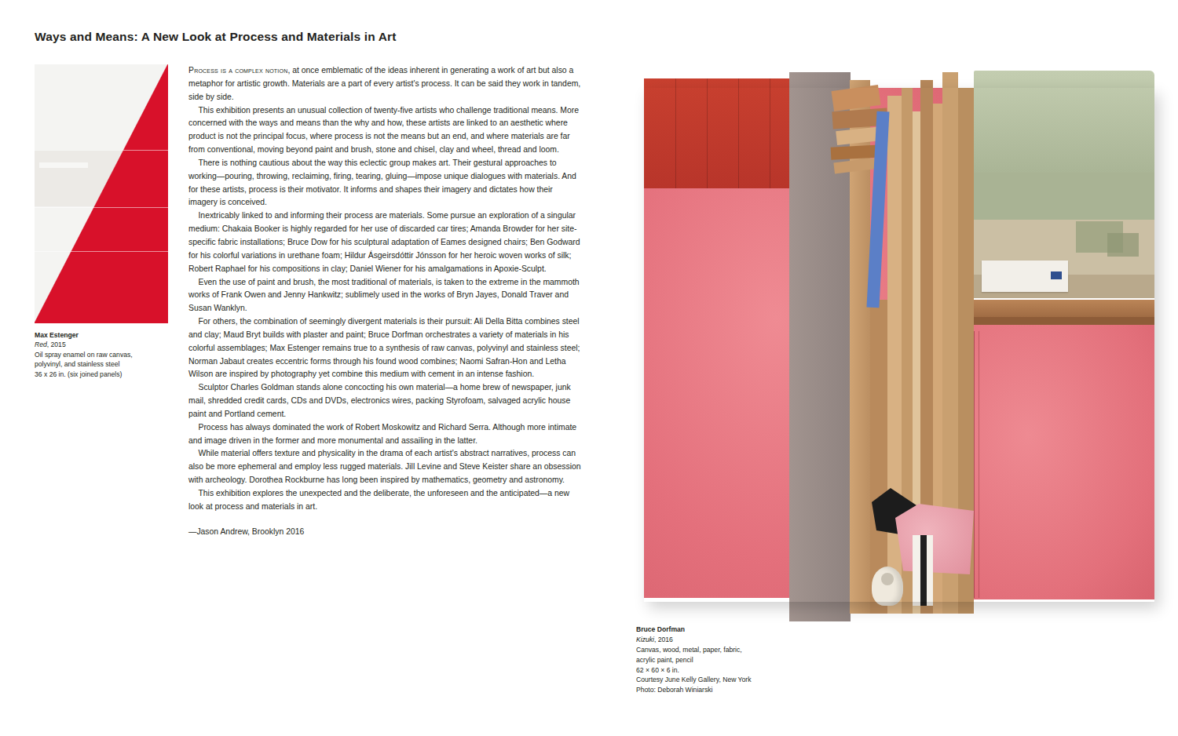Ways and Means: A New Look at Process and Materials in Art
Max Estenger
Red, 2015
Oil spray enamel on raw canvas,
polyvinyl, and stainless steel
36 x 26 in. (six joined panels)
Process is a complex notion, at once emblematic of the ideas inherent in generating a work of art but also a metaphor for artistic growth. Materials are a part of every artist's process. It can be said they work in tandem, side by side.
This exhibition presents an unusual collection of twenty-five artists who challenge traditional means. More concerned with the ways and means than the why and how, these artists are linked to an aesthetic where product is not the principal focus, where process is not the means but an end, and where materials are far from conventional, moving beyond paint and brush, stone and chisel, clay and wheel, thread and loom.
There is nothing cautious about the way this eclectic group makes art. Their gestural approaches to working—pouring, throwing, reclaiming, firing, tearing, gluing—impose unique dialogues with materials. And for these artists, process is their motivator. It informs and shapes their imagery and dictates how their imagery is conceived.
Inextricably linked to and informing their process are materials. Some pursue an exploration of a singular medium: Chakaia Booker is highly regarded for her use of discarded car tires; Amanda Browder for her site-specific fabric installations; Bruce Dow for his sculptural adaptation of Eames designed chairs; Ben Godward for his colorful variations in urethane foam; Hildur Ásgeirsdóttir Jónsson for her heroic woven works of silk; Robert Raphael for his compositions in clay; Daniel Wiener for his amalgamations in Apoxie-Sculpt.
Even the use of paint and brush, the most traditional of materials, is taken to the extreme in the mammoth works of Frank Owen and Jenny Hankwitz; sublimely used in the works of Bryn Jayes, Donald Traver and Susan Wanklyn.
For others, the combination of seemingly divergent materials is their pursuit: Ali Della Bitta combines steel and clay; Maud Bryt builds with plaster and paint; Bruce Dorfman orchestrates a variety of materials in his colorful assemblages; Max Estenger remains true to a synthesis of raw canvas, polyvinyl and stainless steel; Norman Jabaut creates eccentric forms through his found wood combines; Naomi Safran-Hon and Letha Wilson are inspired by photography yet combine this medium with cement in an intense fashion.
Sculptor Charles Goldman stands alone concocting his own material—a home brew of newspaper, junk mail, shredded credit cards, CDs and DVDs, electronics wires, packing Styrofoam, salvaged acrylic house paint and Portland cement.
Process has always dominated the work of Robert Moskowitz and Richard Serra. Although more intimate and image driven in the former and more monumental and assailing in the latter.
While material offers texture and physicality in the drama of each artist's abstract narratives, process can also be more ephemeral and employ less rugged materials. Jill Levine and Steve Keister share an obsession with archeology. Dorothea Rockburne has long been inspired by mathematics, geometry and astronomy.
This exhibition explores the unexpected and the deliberate, the unforeseen and the anticipated—a new look at process and materials in art.
—Jason Andrew, Brooklyn 2016
Bruce Dorfman
Kizuki, 2016
Canvas, wood, metal, paper, fabric,
acrylic paint, pencil
62 × 60 × 6 in.
Courtesy June Kelly Gallery, New York
Photo: Deborah Winiarski